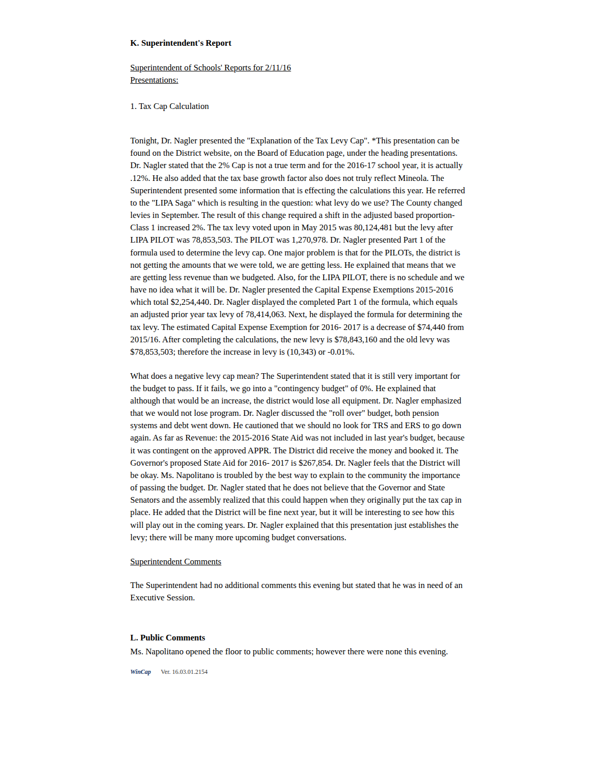K. Superintendent's Report
Superintendent of Schools' Reports for 2/11/16
Presentations:
1. Tax Cap Calculation
Tonight, Dr. Nagler presented the "Explanation of the Tax Levy Cap". *This presentation can be found on the District website, on the Board of Education page, under the heading presentations. Dr. Nagler stated that the 2% Cap is not a true term and for the 2016-17 school year, it is actually .12%. He also added that the tax base growth factor also does not truly reflect Mineola. The Superintendent presented some information that is effecting the calculations this year. He referred to the "LIPA Saga" which is resulting in the question: what levy do we use? The County changed levies in September. The result of this change required a shift in the adjusted based proportion- Class 1 increased 2%. The tax levy voted upon in May 2015 was 80,124,481 but the levy after LIPA PILOT was 78,853,503. The PILOT was 1,270,978. Dr. Nagler presented Part 1 of the formula used to determine the levy cap. One major problem is that for the PILOTs, the district is not getting the amounts that we were told, we are getting less. He explained that means that we are getting less revenue than we budgeted. Also, for the LIPA PILOT, there is no schedule and we have no idea what it will be. Dr. Nagler presented the Capital Expense Exemptions 2015-2016 which total $2,254,440. Dr. Nagler displayed the completed Part 1 of the formula, which equals an adjusted prior year tax levy of 78,414,063. Next, he displayed the formula for determining the tax levy. The estimated Capital Expense Exemption for 2016- 2017 is a decrease of $74,440 from 2015/16. After completing the calculations, the new levy is $78,843,160 and the old levy was $78,853,503; therefore the increase in levy is (10,343) or -0.01%.
What does a negative levy cap mean? The Superintendent stated that it is still very important for the budget to pass. If it fails, we go into a "contingency budget" of 0%. He explained that although that would be an increase, the district would lose all equipment. Dr. Nagler emphasized that we would not lose program. Dr. Nagler discussed the "roll over" budget, both pension systems and debt went down. He cautioned that we should no look for TRS and ERS to go down again. As far as Revenue: the 2015-2016 State Aid was not included in last year's budget, because it was contingent on the approved APPR. The District did receive the money and booked it. The Governor's proposed State Aid for 2016- 2017 is $267,854. Dr. Nagler feels that the District will be okay. Ms. Napolitano is troubled by the best way to explain to the community the importance of passing the budget. Dr. Nagler stated that he does not believe that the Governor and State Senators and the assembly realized that this could happen when they originally put the tax cap in place. He added that the District will be fine next year, but it will be interesting to see how this will play out in the coming years. Dr. Nagler explained that this presentation just establishes the levy; there will be many more upcoming budget conversations.
Superintendent Comments
The Superintendent had no additional comments this evening but stated that he was in need of an Executive Session.
L. Public Comments
Ms. Napolitano opened the floor to public comments; however there were none this evening.
WinCap Ver. 16.03.01.2154